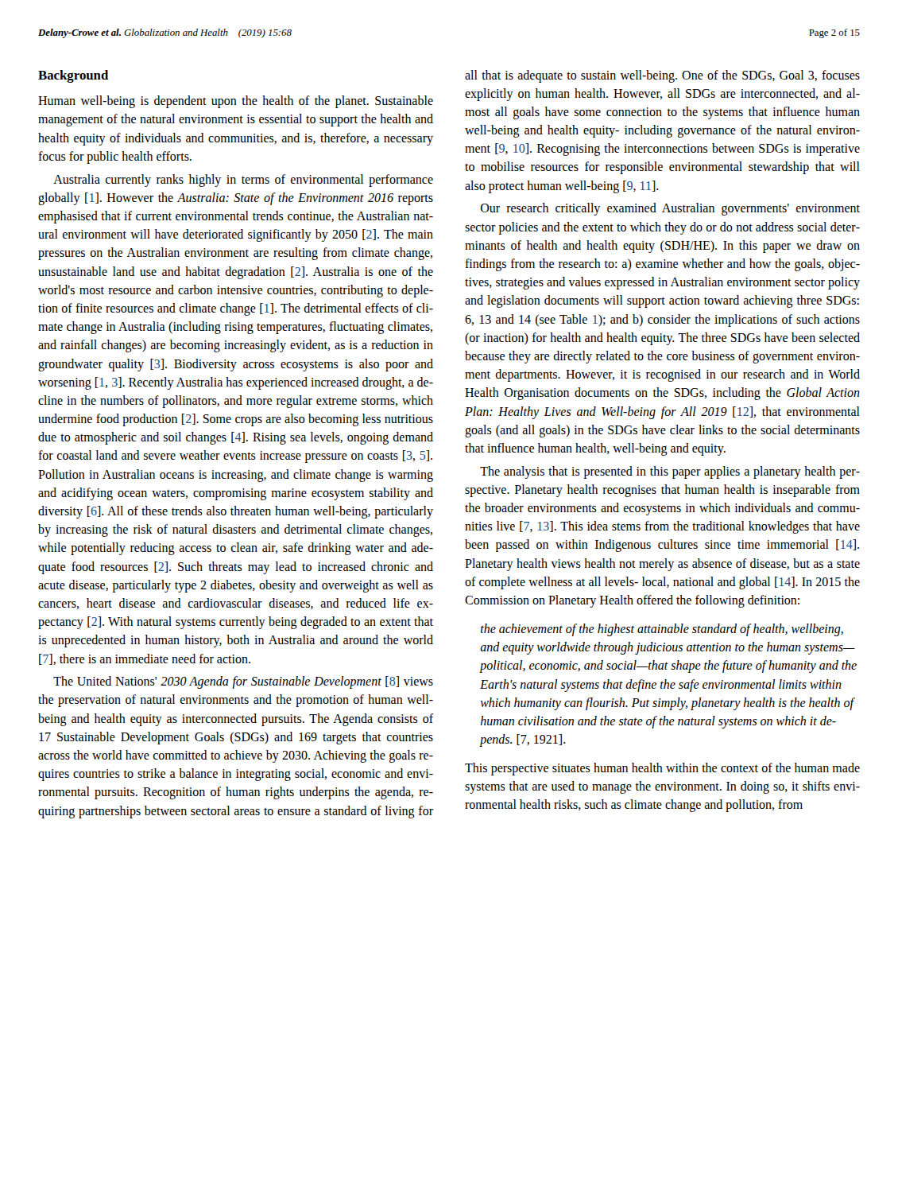Delany-Crowe et al. Globalization and Health (2019) 15:68
Page 2 of 15
Background
Human well-being is dependent upon the health of the planet. Sustainable management of the natural environment is essential to support the health and health equity of individuals and communities, and is, therefore, a necessary focus for public health efforts.
Australia currently ranks highly in terms of environmental performance globally [1]. However the Australia: State of the Environment 2016 reports emphasised that if current environmental trends continue, the Australian natural environment will have deteriorated significantly by 2050 [2]. The main pressures on the Australian environment are resulting from climate change, unsustainable land use and habitat degradation [2]. Australia is one of the world's most resource and carbon intensive countries, contributing to depletion of finite resources and climate change [1]. The detrimental effects of climate change in Australia (including rising temperatures, fluctuating climates, and rainfall changes) are becoming increasingly evident, as is a reduction in groundwater quality [3]. Biodiversity across ecosystems is also poor and worsening [1, 3]. Recently Australia has experienced increased drought, a decline in the numbers of pollinators, and more regular extreme storms, which undermine food production [2]. Some crops are also becoming less nutritious due to atmospheric and soil changes [4]. Rising sea levels, ongoing demand for coastal land and severe weather events increase pressure on coasts [3, 5]. Pollution in Australian oceans is increasing, and climate change is warming and acidifying ocean waters, compromising marine ecosystem stability and diversity [6]. All of these trends also threaten human well-being, particularly by increasing the risk of natural disasters and detrimental climate changes, while potentially reducing access to clean air, safe drinking water and adequate food resources [2]. Such threats may lead to increased chronic and acute disease, particularly type 2 diabetes, obesity and overweight as well as cancers, heart disease and cardiovascular diseases, and reduced life expectancy [2]. With natural systems currently being degraded to an extent that is unprecedented in human history, both in Australia and around the world [7], there is an immediate need for action.
The United Nations' 2030 Agenda for Sustainable Development [8] views the preservation of natural environments and the promotion of human well-being and health equity as interconnected pursuits. The Agenda consists of 17 Sustainable Development Goals (SDGs) and 169 targets that countries across the world have committed to achieve by 2030. Achieving the goals requires countries to strike a balance in integrating social, economic and environmental pursuits. Recognition of human rights underpins the agenda, requiring partnerships between sectoral areas to ensure a standard of living for all that is adequate to sustain well-being. One of the SDGs, Goal 3, focuses explicitly on human health. However, all SDGs are interconnected, and almost all goals have some connection to the systems that influence human well-being and health equity- including governance of the natural environment [9, 10]. Recognising the interconnections between SDGs is imperative to mobilise resources for responsible environmental stewardship that will also protect human well-being [9, 11].
Our research critically examined Australian governments' environment sector policies and the extent to which they do or do not address social determinants of health and health equity (SDH/HE). In this paper we draw on findings from the research to: a) examine whether and how the goals, objectives, strategies and values expressed in Australian environment sector policy and legislation documents will support action toward achieving three SDGs: 6, 13 and 14 (see Table 1); and b) consider the implications of such actions (or inaction) for health and health equity. The three SDGs have been selected because they are directly related to the core business of government environment departments. However, it is recognised in our research and in World Health Organisation documents on the SDGs, including the Global Action Plan: Healthy Lives and Well-being for All 2019 [12], that environmental goals (and all goals) in the SDGs have clear links to the social determinants that influence human health, well-being and equity.
The analysis that is presented in this paper applies a planetary health perspective. Planetary health recognises that human health is inseparable from the broader environments and ecosystems in which individuals and communities live [7, 13]. This idea stems from the traditional knowledges that have been passed on within Indigenous cultures since time immemorial [14]. Planetary health views health not merely as absence of disease, but as a state of complete wellness at all levels- local, national and global [14]. In 2015 the Commission on Planetary Health offered the following definition:
the achievement of the highest attainable standard of health, wellbeing, and equity worldwide through judicious attention to the human systems—political, economic, and social—that shape the future of humanity and the Earth's natural systems that define the safe environmental limits within which humanity can flourish. Put simply, planetary health is the health of human civilisation and the state of the natural systems on which it depends. [7, 1921].
This perspective situates human health within the context of the human made systems that are used to manage the environment. In doing so, it shifts environmental health risks, such as climate change and pollution, from